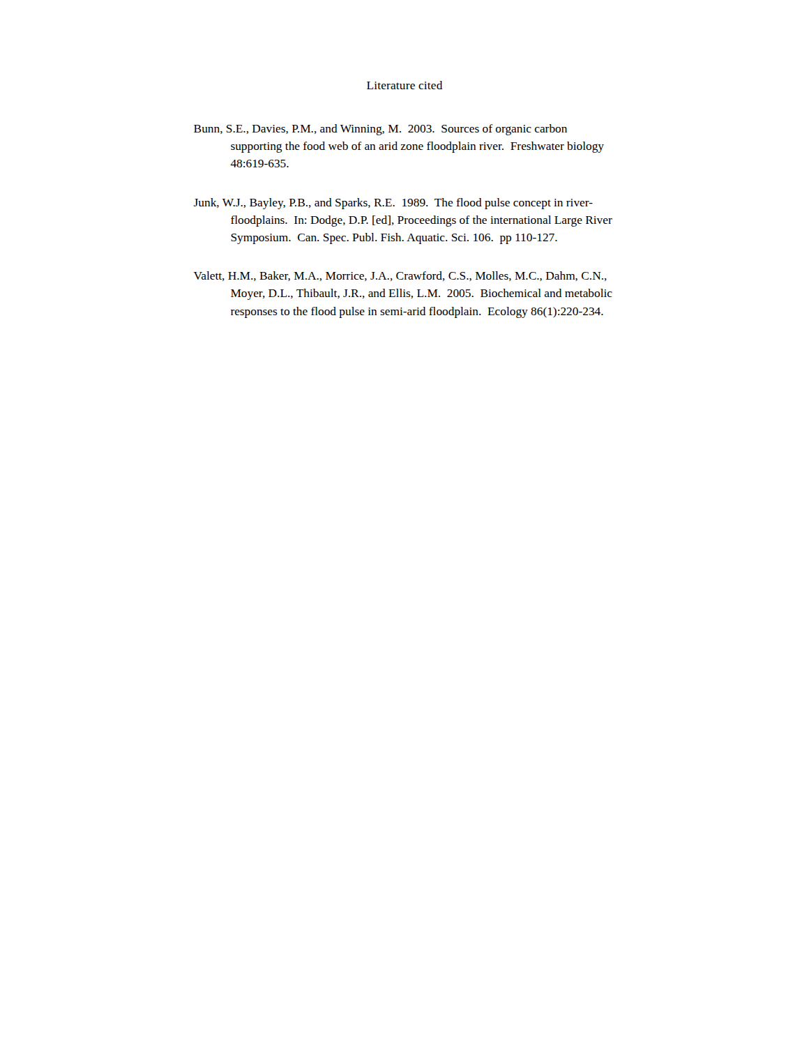Literature cited
Bunn, S.E., Davies, P.M., and Winning, M. 2003. Sources of organic carbon supporting the food web of an arid zone floodplain river. Freshwater biology 48:619-635.
Junk, W.J., Bayley, P.B., and Sparks, R.E. 1989. The flood pulse concept in river-floodplains. In: Dodge, D.P. [ed], Proceedings of the international Large River Symposium. Can. Spec. Publ. Fish. Aquatic. Sci. 106. pp 110-127.
Valett, H.M., Baker, M.A., Morrice, J.A., Crawford, C.S., Molles, M.C., Dahm, C.N., Moyer, D.L., Thibault, J.R., and Ellis, L.M. 2005. Biochemical and metabolic responses to the flood pulse in semi-arid floodplain. Ecology 86(1):220-234.